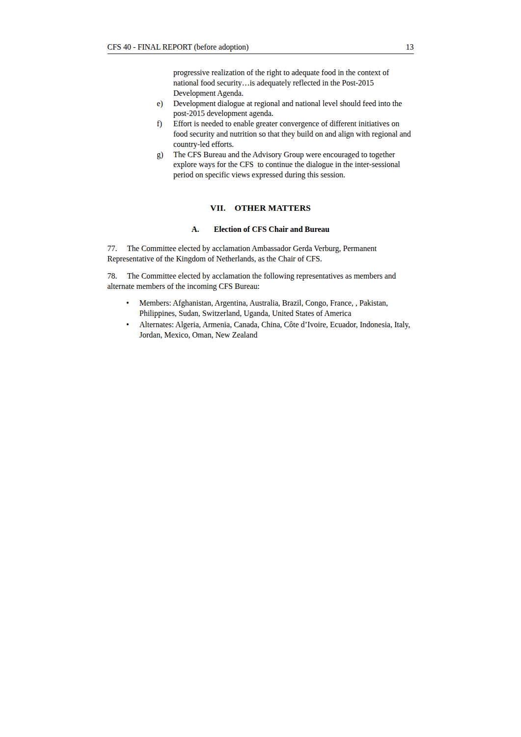CFS 40 - FINAL REPORT (before adoption) 13
progressive realization of the right to adequate food in the context of national food security…is adequately reflected in the Post-2015 Development Agenda.
e) Development dialogue at regional and national level should feed into the post-2015 development agenda.
f) Effort is needed to enable greater convergence of different initiatives on food security and nutrition so that they build on and align with regional and country-led efforts.
g) The CFS Bureau and the Advisory Group were encouraged to together explore ways for the CFS to continue the dialogue in the inter-sessional period on specific views expressed during this session.
VII. OTHER MATTERS
A. Election of CFS Chair and Bureau
77. The Committee elected by acclamation Ambassador Gerda Verburg, Permanent Representative of the Kingdom of Netherlands, as the Chair of CFS.
78. The Committee elected by acclamation the following representatives as members and alternate members of the incoming CFS Bureau:
Members: Afghanistan, Argentina, Australia, Brazil, Congo, France, , Pakistan, Philippines, Sudan, Switzerland, Uganda, United States of America
Alternates: Algeria, Armenia, Canada, China, Côte d’Ivoire, Ecuador, Indonesia, Italy, Jordan, Mexico, Oman, New Zealand